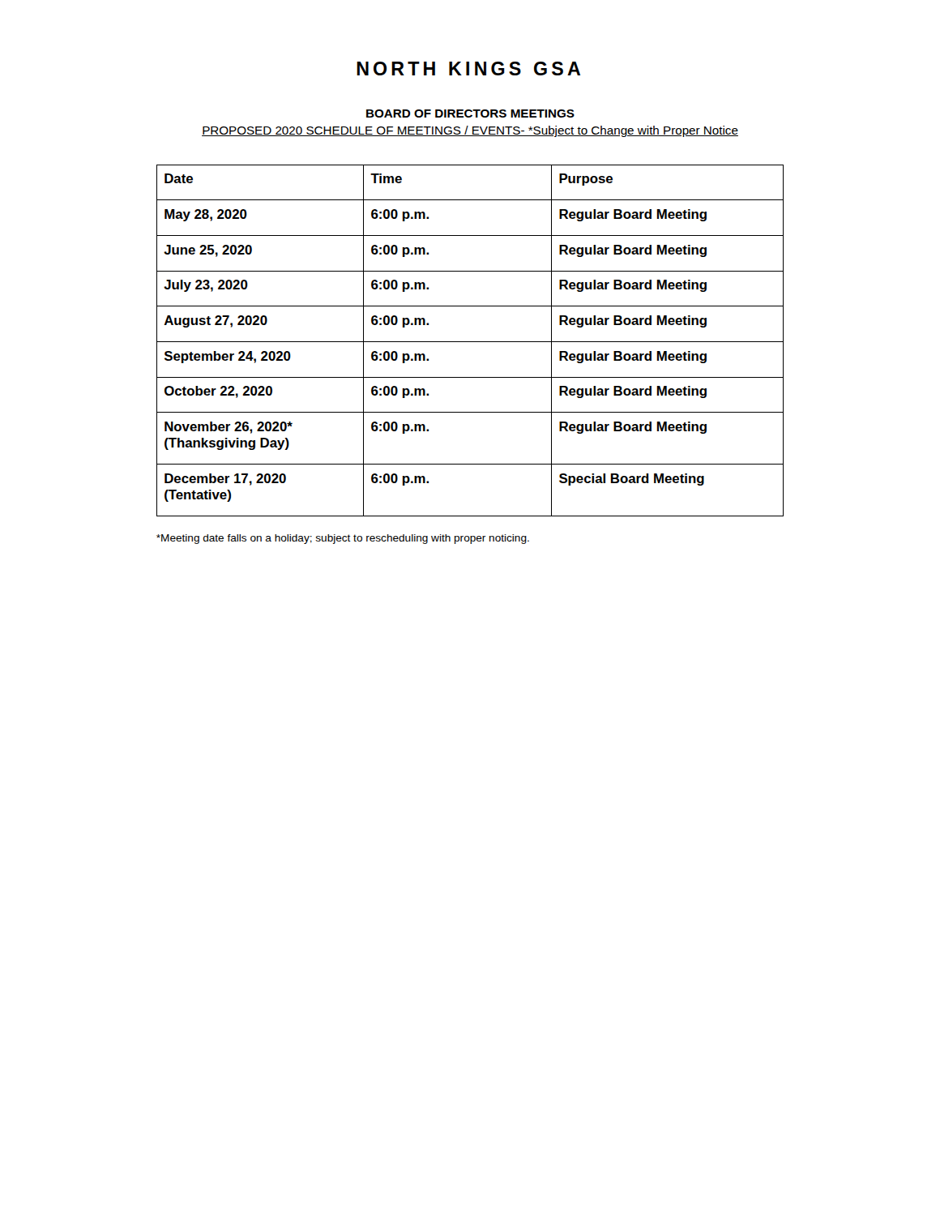NORTH KINGS GSA
BOARD OF DIRECTORS MEETINGS
PROPOSED 2020 SCHEDULE OF MEETINGS / EVENTS- *Subject to Change with Proper Notice
| Date | Time | Purpose |
| --- | --- | --- |
| May 28, 2020 | 6:00 p.m. | Regular Board Meeting |
| June 25, 2020 | 6:00 p.m. | Regular Board Meeting |
| July 23, 2020 | 6:00 p.m. | Regular Board Meeting |
| August 27, 2020 | 6:00 p.m. | Regular Board Meeting |
| September 24, 2020 | 6:00 p.m. | Regular Board Meeting |
| October 22, 2020 | 6:00 p.m. | Regular Board Meeting |
| November 26, 2020* (Thanksgiving Day) | 6:00 p.m. | Regular Board Meeting |
| December 17, 2020 (Tentative) | 6:00 p.m. | Special Board Meeting |
*Meeting date falls on a holiday; subject to rescheduling with proper noticing.